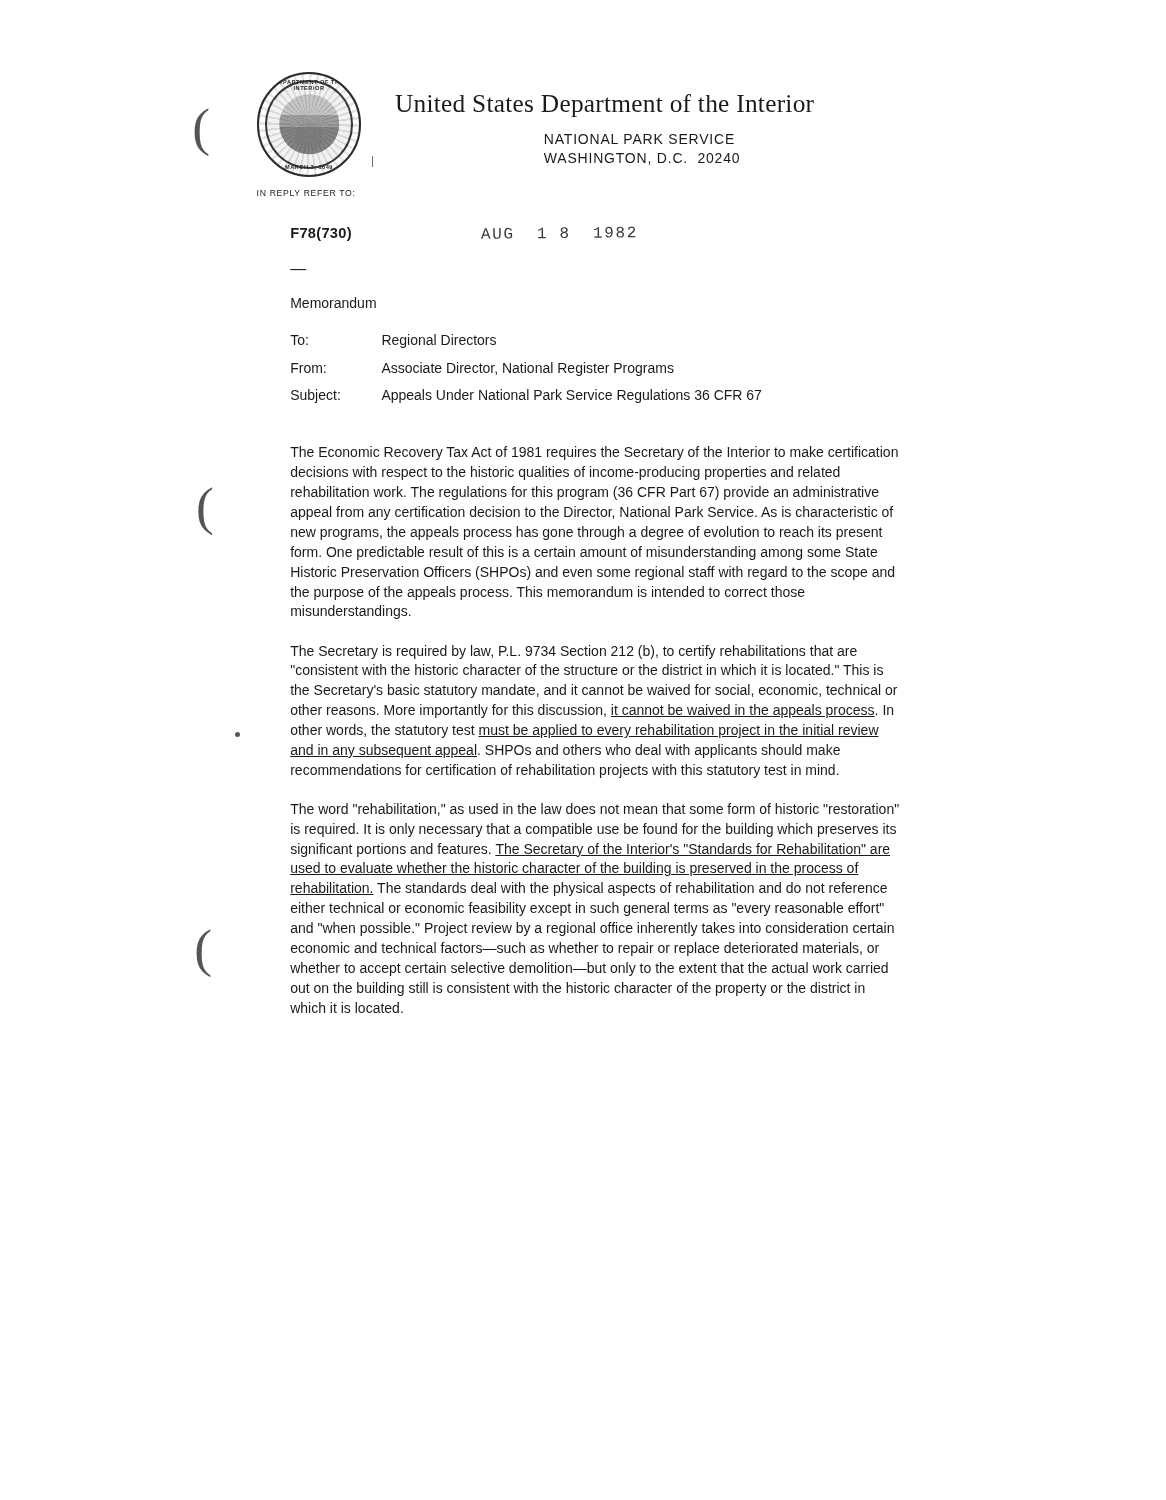(
(
(
DEPARTMENT OF THE INTERIOR
MARCH 3, 1849
United States Department of the Interior
NATIONAL PARK SERVICE
WASHINGTON, D.C. 20240
In reply refer to:
F78(730)
AUG 1 8 1982
—
Memorandum
| To: | Regional Directors |
| From: | Associate Director, National Register Programs |
| Subject: | Appeals Under National Park Service Regulations 36 CFR 67 |
The Economic Recovery Tax Act of 1981 requires the Secretary of the Interior to make certification decisions with respect to the historic qualities of income-producing properties and related rehabilitation work. The regulations for this program (36 CFR Part 67) provide an administrative appeal from any certification decision to the Director, National Park Service. As is characteristic of new programs, the appeals process has gone through a degree of evolution to reach its present form. One predictable result of this is a certain amount of misunderstanding among some State Historic Preservation Officers (SHPOs) and even some regional staff with regard to the scope and the purpose of the appeals process. This memorandum is intended to correct those misunderstandings.
The Secretary is required by law, P.L. 9734 Section 212 (b), to certify rehabilitations that are "consistent with the historic character of the structure or the district in which it is located." This is the Secretary's basic statutory mandate, and it cannot be waived for social, economic, technical or other reasons. More importantly for this discussion, it cannot be waived in the appeals process. In other words, the statutory test must be applied to every rehabilitation project in the initial review and in any subsequent appeal. SHPOs and others who deal with applicants should make recommendations for certification of rehabilitation projects with this statutory test in mind.
The word "rehabilitation," as used in the law does not mean that some form of historic "restoration" is required. It is only necessary that a compatible use be found for the building which preserves its significant portions and features. The Secretary of the Interior's "Standards for Rehabilitation" are used to evaluate whether the historic character of the building is preserved in the process of rehabilitation. The standards deal with the physical aspects of rehabilitation and do not reference either technical or economic feasibility except in such general terms as "every reasonable effort" and "when possible." Project review by a regional office inherently takes into consideration certain economic and technical factors—such as whether to repair or replace deteriorated materials, or whether to accept certain selective demolition—but only to the extent that the actual work carried out on the building still is consistent with the historic character of the property or the district in which it is located.